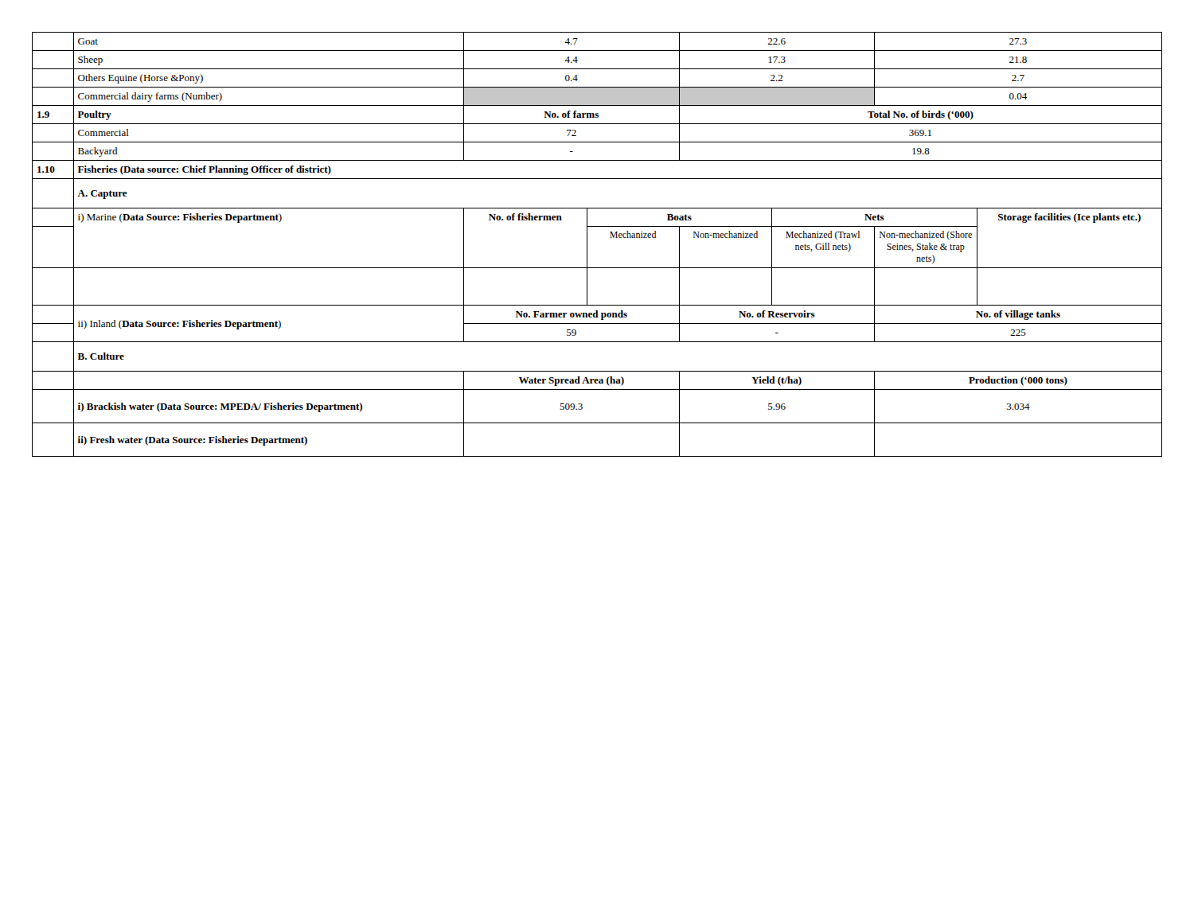| | Goat | 4.7 | 22.6 | 27.3 |
| | Sheep | 4.4 | 17.3 | 21.8 |
| | Others Equine (Horse &Pony) | 0.4 | 2.2 | 2.7 |
| | Commercial dairy farms (Number) | | | 0.04 |
| 1.9 | Poultry | No. of farms | Total No. of birds (‘000) |
| | Commercial | 72 | 369.1 |
| | Backyard | - | 19.8 |
| 1.10 | Fisheries (Data source: Chief Planning Officer of district) |
| | A. Capture |
| | i) Marine ( Data Source: Fisheries Department ) | No. of fishermen | Boats | Nets | Storage facilities (Ice plants etc.) |
| | Mechanized | Non-mechanized | Mechanized (Trawl nets, Gill nets) | Non-mechanized (Shore Seines, Stake & trap nets) |
| | ii) Inland ( Data Source: Fisheries Department ) | No. Farmer owned ponds | No. of Reservoirs | No. of village tanks |
| | 59 | - | 225 |
| | B. Culture |
| | | Water Spread Area (ha) | Yield (t/ha) | Production (‘000 tons) |
| | i) Brackish water (Data Source: MPEDA/ Fisheries Department) | 509.3 | 5.96 | 3.034 |
| | ii) Fresh water (Data Source: Fisheries Department) | | | |